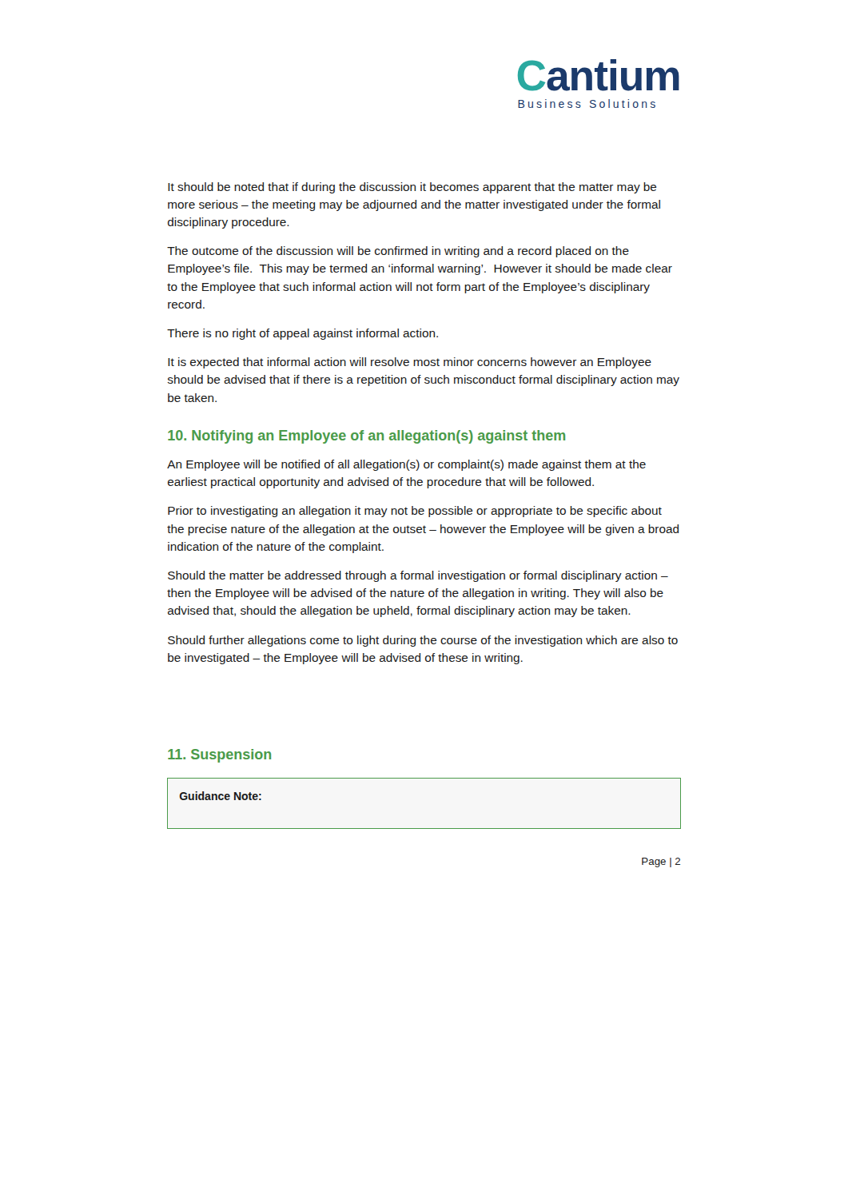Cantium
Business Solutions
It should be noted that if during the discussion it becomes apparent that the matter may be more serious – the meeting may be adjourned and the matter investigated under the formal disciplinary procedure.
The outcome of the discussion will be confirmed in writing and a record placed on the Employee’s file. This may be termed an ‘informal warning’. However it should be made clear to the Employee that such informal action will not form part of the Employee’s disciplinary record.
There is no right of appeal against informal action.
It is expected that informal action will resolve most minor concerns however an Employee should be advised that if there is a repetition of such misconduct formal disciplinary action may be taken.
10. Notifying an Employee of an allegation(s) against them
An Employee will be notified of all allegation(s) or complaint(s) made against them at the earliest practical opportunity and advised of the procedure that will be followed.
Prior to investigating an allegation it may not be possible or appropriate to be specific about the precise nature of the allegation at the outset – however the Employee will be given a broad indication of the nature of the complaint.
Should the matter be addressed through a formal investigation or formal disciplinary action – then the Employee will be advised of the nature of the allegation in writing. They will also be advised that, should the allegation be upheld, formal disciplinary action may be taken.
Should further allegations come to light during the course of the investigation which are also to be investigated – the Employee will be advised of these in writing.
11. Suspension
Guidance Note:
Page | 2